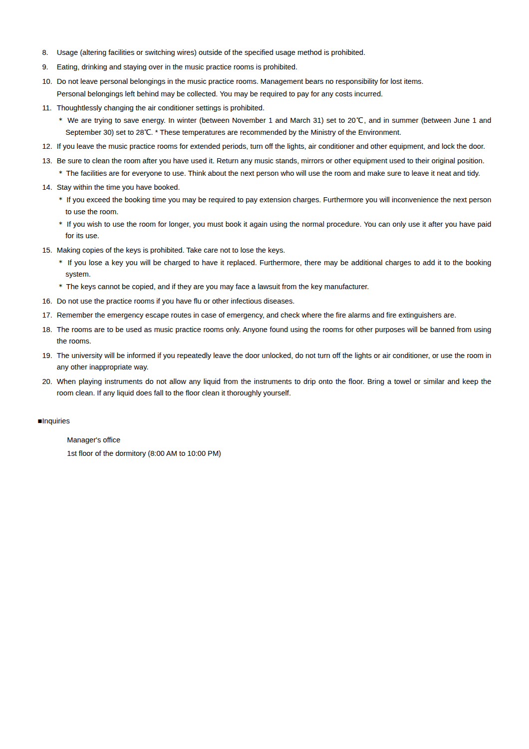Usage (altering facilities or switching wires) outside of the specified usage method is prohibited.
Eating, drinking and staying over in the music practice rooms is prohibited.
Do not leave personal belongings in the music practice rooms. Management bears no responsibility for lost items.
Personal belongings left behind may be collected. You may be required to pay for any costs incurred.
Thoughtlessly changing the air conditioner settings is prohibited.
＊ We are trying to save energy. In winter (between November 1 and March 31) set to 20℃, and in summer (between June 1 and September 30) set to 28℃. * These temperatures are recommended by the Ministry of the Environment.
If you leave the music practice rooms for extended periods, turn off the lights, air conditioner and other equipment, and lock the door.
Be sure to clean the room after you have used it. Return any music stands, mirrors or other equipment used to their original position.
＊ The facilities are for everyone to use. Think about the next person who will use the room and make sure to leave it neat and tidy.
Stay within the time you have booked.
＊ If you exceed the booking time you may be required to pay extension charges. Furthermore you will inconvenience the next person to use the room.
＊ If you wish to use the room for longer, you must book it again using the normal procedure. You can only use it after you have paid for its use.
Making copies of the keys is prohibited. Take care not to lose the keys.
＊ If you lose a key you will be charged to have it replaced. Furthermore, there may be additional charges to add it to the booking system.
＊ The keys cannot be copied, and if they are you may face a lawsuit from the key manufacturer.
Do not use the practice rooms if you have flu or other infectious diseases.
Remember the emergency escape routes in case of emergency, and check where the fire alarms and fire extinguishers are.
The rooms are to be used as music practice rooms only. Anyone found using the rooms for other purposes will be banned from using the rooms.
The university will be informed if you repeatedly leave the door unlocked, do not turn off the lights or air conditioner, or use the room in any other inappropriate way.
When playing instruments do not allow any liquid from the instruments to drip onto the floor. Bring a towel or similar and keep the room clean. If any liquid does fall to the floor clean it thoroughly yourself.
■Inquiries
Manager's office
1st floor of the dormitory (8:00 AM to 10:00 PM)